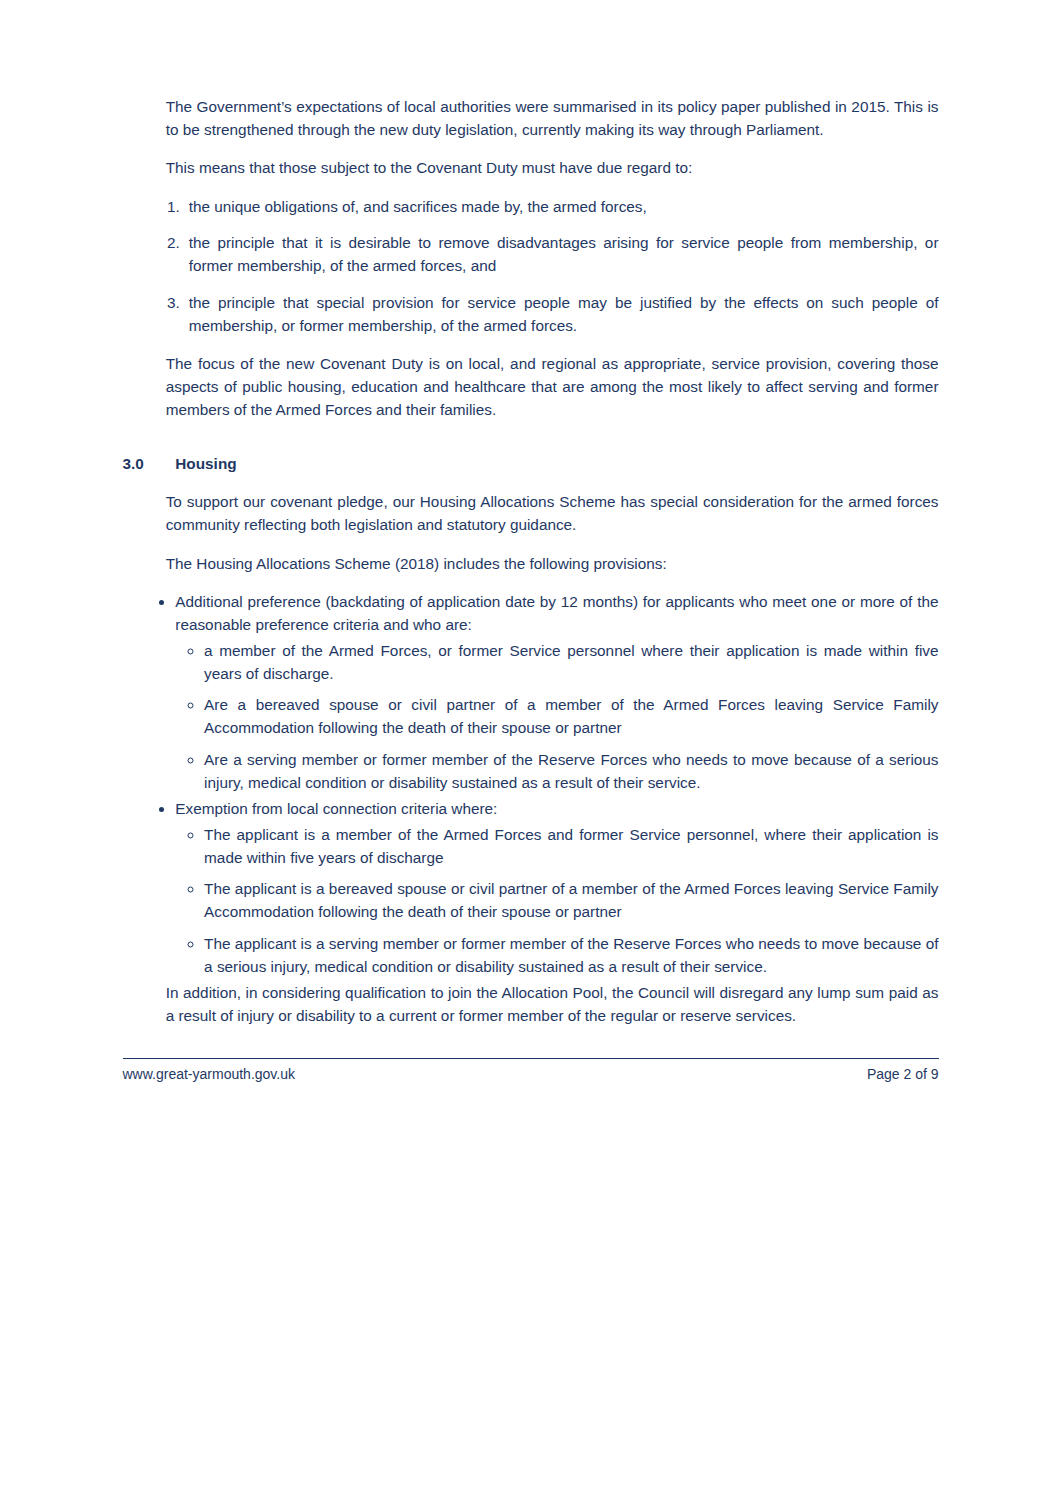The Government’s expectations of local authorities were summarised in its policy paper published in 2015. This is to be strengthened through the new duty legislation, currently making its way through Parliament.
This means that those subject to the Covenant Duty must have due regard to:
the unique obligations of, and sacrifices made by, the armed forces,
the principle that it is desirable to remove disadvantages arising for service people from membership, or former membership, of the armed forces, and
the principle that special provision for service people may be justified by the effects on such people of membership, or former membership, of the armed forces.
The focus of the new Covenant Duty is on local, and regional as appropriate, service provision, covering those aspects of public housing, education and healthcare that are among the most likely to affect serving and former members of the Armed Forces and their families.
3.0 Housing
To support our covenant pledge, our Housing Allocations Scheme has special consideration for the armed forces community reflecting both legislation and statutory guidance.
The Housing Allocations Scheme (2018) includes the following provisions:
Additional preference (backdating of application date by 12 months) for applicants who meet one or more of the reasonable preference criteria and who are:
a member of the Armed Forces, or former Service personnel where their application is made within five years of discharge.
Are a bereaved spouse or civil partner of a member of the Armed Forces leaving Service Family Accommodation following the death of their spouse or partner
Are a serving member or former member of the Reserve Forces who needs to move because of a serious injury, medical condition or disability sustained as a result of their service.
Exemption from local connection criteria where:
The applicant is a member of the Armed Forces and former Service personnel, where their application is made within five years of discharge
The applicant is a bereaved spouse or civil partner of a member of the Armed Forces leaving Service Family Accommodation following the death of their spouse or partner
The applicant is a serving member or former member of the Reserve Forces who needs to move because of a serious injury, medical condition or disability sustained as a result of their service.
In addition, in considering qualification to join the Allocation Pool, the Council will disregard any lump sum paid as a result of injury or disability to a current or former member of the regular or reserve services.
www.great-yarmouth.gov.uk Page 2 of 9